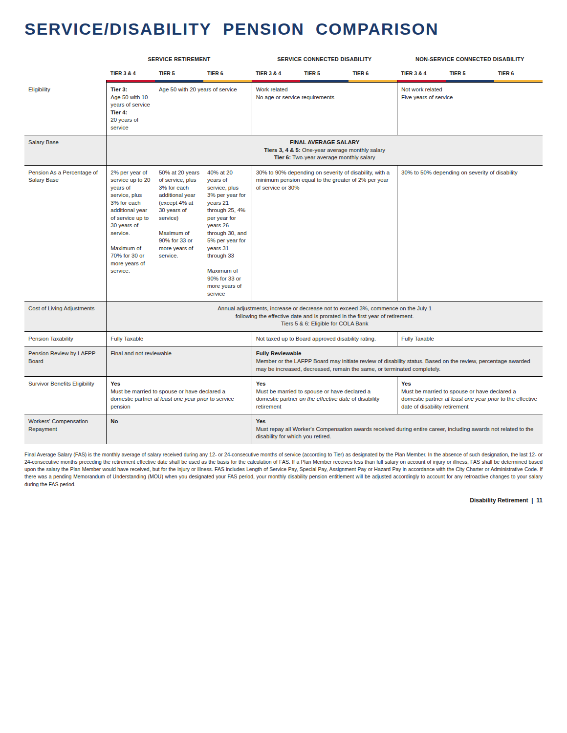Service/Disability Pension Comparison
| | SERVICE RETIREMENT | SERVICE CONNECTED DISABILITY | NON-SERVICE CONNECTED DISABILITY |
| --- | --- | --- | --- |
| | TIER 3 & 4 | TIER 5 | TIER 6 | TIER 3 & 4 | TIER 5 | TIER 6 | TIER 3 & 4 | TIER 5 | TIER 6 |
| Eligibility | Tier 3: Age 50 with 10 years of service Tier 4: 20 years of service | Age 50 with 20 years of service | Work related No age or service requirements | Not work related Five years of service |
| Salary Base | FINAL AVERAGE SALARY Tiers 3, 4 & 5: One-year average monthly salary Tier 6: Two-year average monthly salary |
| Pension As a Percentage of Salary Base | 2% per year of service up to 20 years of service, plus 3% for each additional year of service up to 30 years of service. Maximum of 70% for 30 or more years of service. | 50% at 20 years of service, plus 3% for each additional year (except 4% at 30 years of service) Maximum of 90% for 33 or more years of service. | 40% at 20 years of service, plus 3% per year for years 21 through 25, 4% per year for years 26 through 30, and 5% per year for years 31 through 33 Maximum of 90% for 33 or more years of service | 30% to 90% depending on severity of disability, with a minimum pension equal to the greater of 2% per year of service or 30% | 30% to 50% depending on severity of disability |
| Cost of Living Adjustments | Annual adjustments, increase or decrease not to exceed 3%, commence on the July 1 following the effective date and is prorated in the first year of retirement. Tiers 5 & 6: Eligible for COLA Bank |
| Pension Taxability | Fully Taxable | Not taxed up to Board approved disability rating. | Fully Taxable |
| Pension Review by LAFPP Board | Final and not reviewable | Fully Reviewable Member or the LAFPP Board may initiate review of disability status. Based on the review, percentage awarded may be increased, decreased, remain the same, or terminated completely. |
| Survivor Benefits Eligibility | Yes Must be married to spouse or have declared a domestic partner at least one year prior to service pension | Yes Must be married to spouse or have declared a domestic partner on the effective date of disability retirement | Yes Must be married to spouse or have declared a domestic partner at least one year prior to the effective date of disability retirement |
| Workers' Compensation Repayment | No | Yes Must repay all Worker's Compensation awards received during entire career, including awards not related to the disability for which you retired. |
Final Average Salary (FAS) is the monthly average of salary received during any 12- or 24-consecutive months of service (according to Tier) as designated by the Plan Member. In the absence of such designation, the last 12- or 24-consecutive months preceding the retirement effective date shall be used as the basis for the calculation of FAS. If a Plan Member receives less than full salary on account of injury or illness, FAS shall be determined based upon the salary the Plan Member would have received, but for the injury or illness. FAS includes Length of Service Pay, Special Pay, Assignment Pay or Hazard Pay in accordance with the City Charter or Administrative Code. If there was a pending Memorandum of Understanding (MOU) when you designated your FAS period, your monthly disability pension entitlement will be adjusted accordingly to account for any retroactive changes to your salary during the FAS period.
Disability Retirement | 11